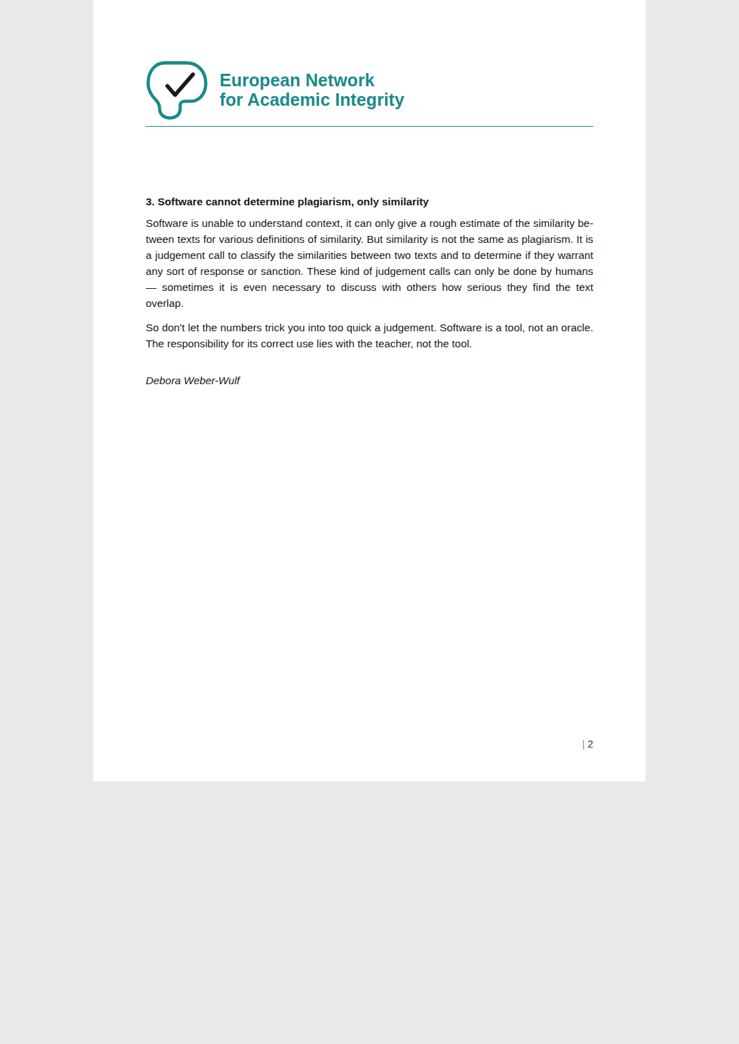European Network
for Academic Integrity
3. Software cannot determine plagiarism, only similarity
Software is unable to understand context, it can only give a rough estimate of the similarity between texts for various definitions of similarity. But similarity is not the same as plagiarism. It is a judgement call to classify the similarities between two texts and to determine if they warrant any sort of response or sanction. These kind of judgement calls can only be done by humans — sometimes it is even necessary to discuss with others how serious they find the text overlap.
So don't let the numbers trick you into too quick a judgement. Software is a tool, not an oracle. The responsibility for its correct use lies with the teacher, not the tool.
Debora Weber-Wulf
|2